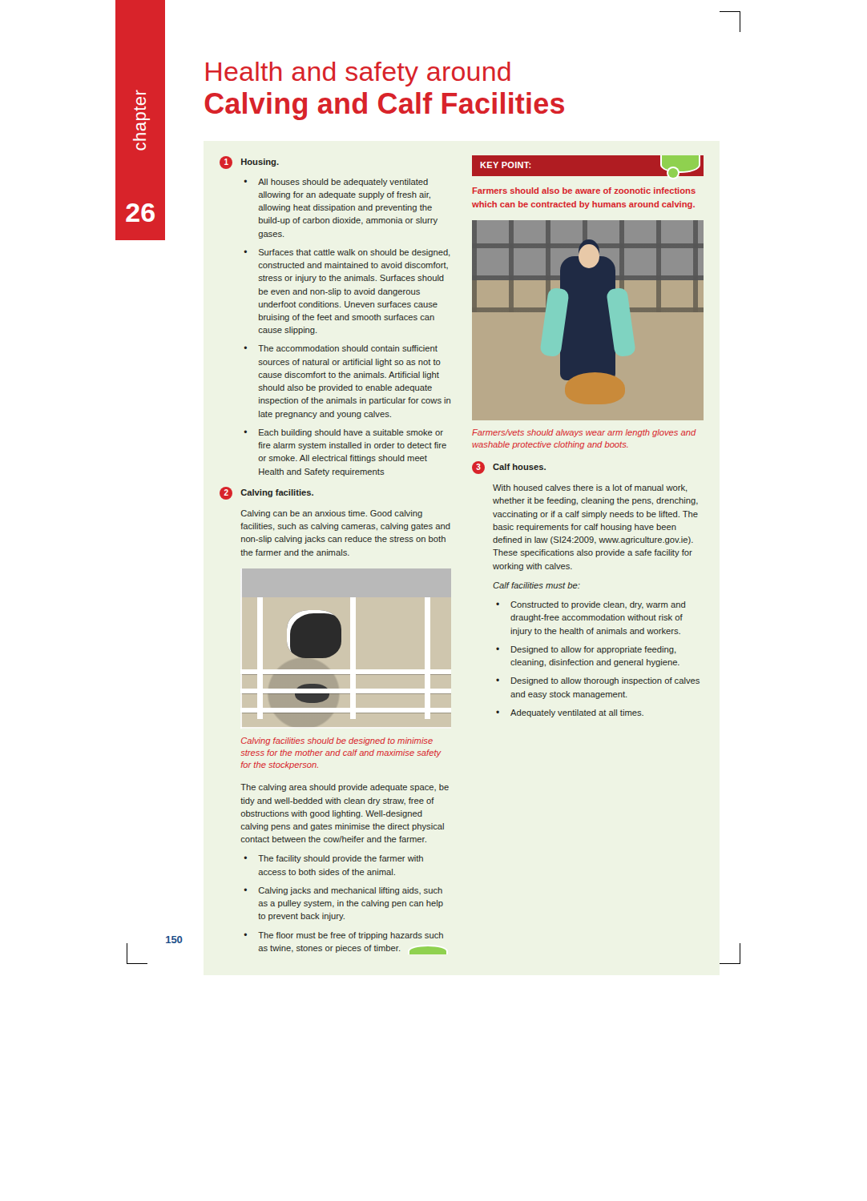chapter
26
Health and safety around Calving and Calf Facilities
1
Housing.
All houses should be adequately ventilated allowing for an adequate supply of fresh air, allowing heat dissipation and preventing the build-up of carbon dioxide, ammonia or slurry gases.
Surfaces that cattle walk on should be designed, constructed and maintained to avoid discomfort, stress or injury to the animals. Surfaces should be even and non-slip to avoid dangerous underfoot conditions. Uneven surfaces cause bruising of the feet and smooth surfaces can cause slipping.
The accommodation should contain sufficient sources of natural or artificial light so as not to cause discomfort to the animals. Artificial light should also be provided to enable adequate inspection of the animals in particular for cows in late pregnancy and young calves.
Each building should have a suitable smoke or fire alarm system installed in order to detect fire or smoke. All electrical fittings should meet Health and Safety requirements
2
Calving facilities.
Calving can be an anxious time. Good calving facilities, such as calving cameras, calving gates and non-slip calving jacks can reduce the stress on both the farmer and the animals.
Calving facilities should be designed to minimise stress for the mother and calf and maximise safety for the stockperson.
The calving area should provide adequate space, be tidy and well-bedded with clean dry straw, free of obstructions with good lighting. Well-designed calving pens and gates minimise the direct physical contact between the cow/heifer and the farmer.
The facility should provide the farmer with access to both sides of the animal.
Calving jacks and mechanical lifting aids, such as a pulley system, in the calving pen can help to prevent back injury.
The floor must be free of tripping hazards such as twine, stones or pieces of timber.
KEY POINT:
Farmers should also be aware of zoonotic infections which can be contracted by humans around calving.
Farmers/vets should always wear arm length gloves and washable protective clothing and boots.
3
Calf houses.
With housed calves there is a lot of manual work, whether it be feeding, cleaning the pens, drenching, vaccinating or if a calf simply needs to be lifted. The basic requirements for calf housing have been defined in law (SI24:2009, www.agriculture.gov.ie). These specifications also provide a safe facility for working with calves.
Calf facilities must be:
Constructed to provide clean, dry, warm and draught-free accommodation without risk of injury to the health of animals and workers.
Designed to allow for appropriate feeding, cleaning, disinfection and general hygiene.
Designed to allow thorough inspection of calves and easy stock management.
Adequately ventilated at all times.
150